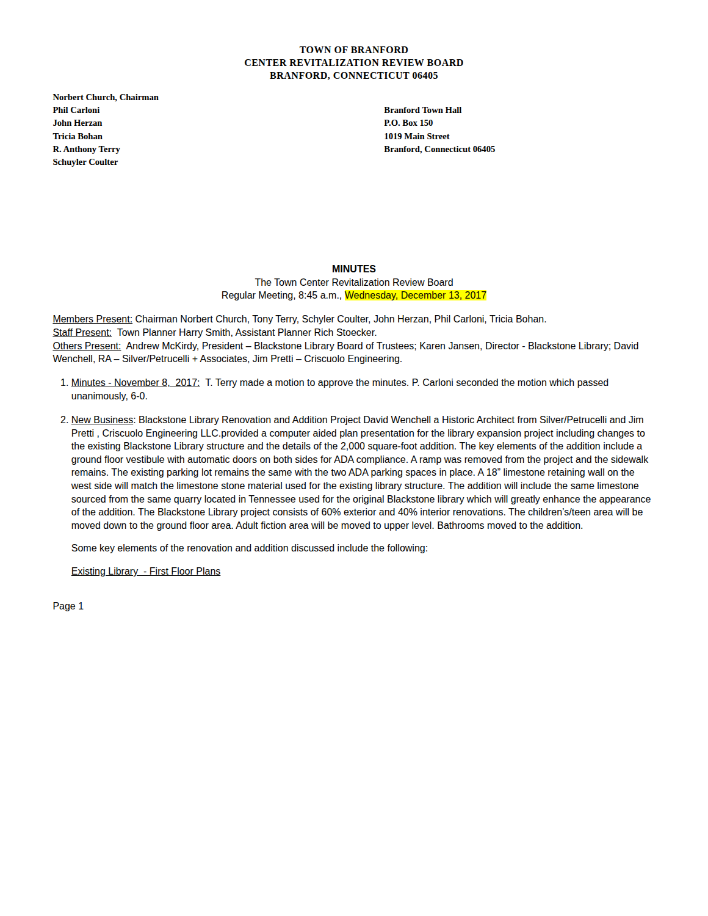TOWN OF BRANFORD CENTER REVITALIZATION REVIEW BOARD BRANFORD, CONNECTICUT 06405
| Norbert Church, Chairman | |
| Phil Carloni | Branford Town Hall |
| John Herzan | P.O. Box 150 |
| Tricia Bohan | 1019 Main Street |
| R. Anthony Terry | Branford, Connecticut 06405 |
| Schuyler Coulter | |
MINUTES
The Town Center Revitalization Review Board
Regular Meeting, 8:45 a.m., Wednesday, December 13, 2017
Members Present: Chairman Norbert Church, Tony Terry, Schyler Coulter, John Herzan, Phil Carloni, Tricia Bohan.
Staff Present: Town Planner Harry Smith, Assistant Planner Rich Stoecker.
Others Present: Andrew McKirdy, President – Blackstone Library Board of Trustees; Karen Jansen, Director - Blackstone Library; David Wenchell, RA – Silver/Petrucelli + Associates, Jim Pretti – Criscuolo Engineering.
Minutes - November 8, 2017: T. Terry made a motion to approve the minutes. P. Carloni seconded the motion which passed unanimously, 6-0.
New Business: Blackstone Library Renovation and Addition Project David Wenchell a Historic Architect from Silver/Petrucelli and Jim Pretti , Criscuolo Engineering LLC.provided a computer aided plan presentation for the library expansion project including changes to the existing Blackstone Library structure and the details of the 2,000 square-foot addition. The key elements of the addition include a ground floor vestibule with automatic doors on both sides for ADA compliance. A ramp was removed from the project and the sidewalk remains. The existing parking lot remains the same with the two ADA parking spaces in place. A 18” limestone retaining wall on the west side will match the limestone stone material used for the existing library structure. The addition will include the same limestone sourced from the same quarry located in Tennessee used for the original Blackstone library which will greatly enhance the appearance of the addition. The Blackstone Library project consists of 60% exterior and 40% interior renovations. The children’s/teen area will be moved down to the ground floor area. Adult fiction area will be moved to upper level. Bathrooms moved to the addition.
Some key elements of the renovation and addition discussed include the following:
Existing Library - First Floor Plans
Page 1